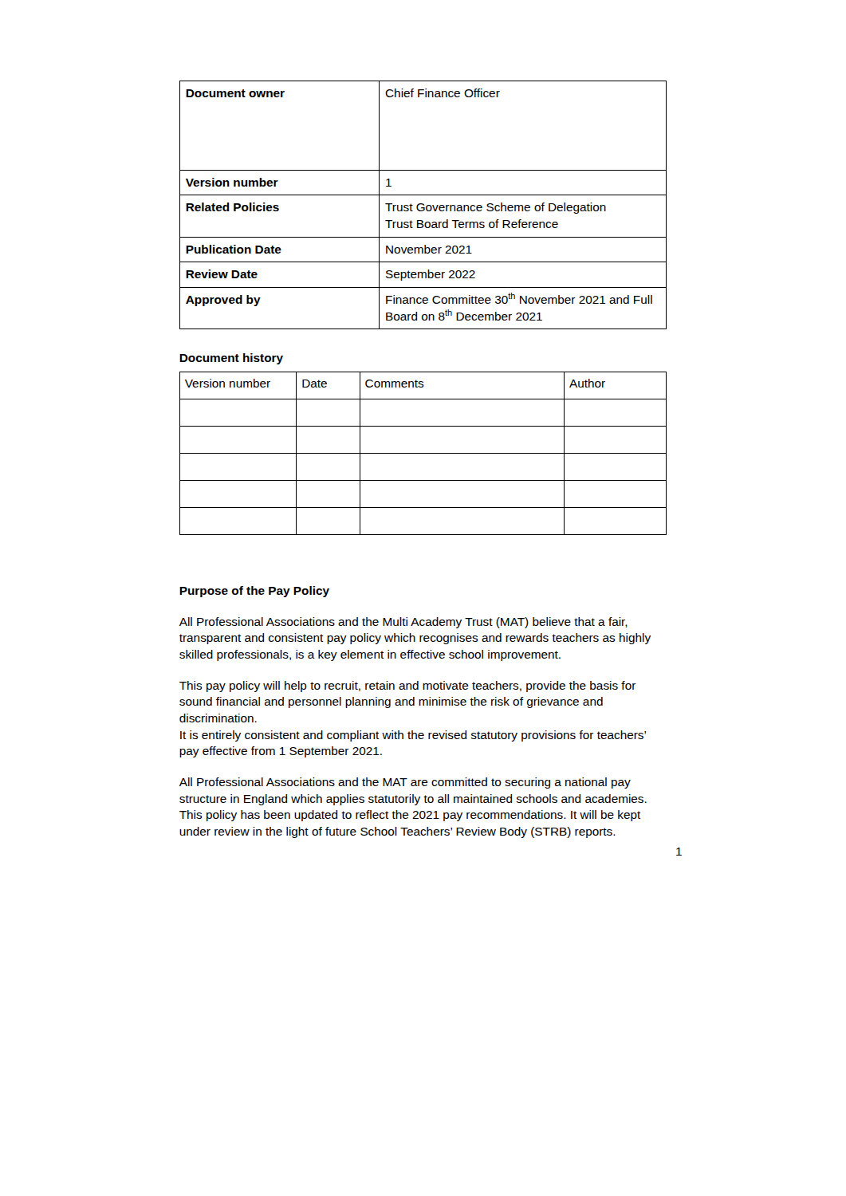| Document owner | Chief Finance Officer |
| Version number | 1 |
| Related Policies | Trust Governance Scheme of Delegation Trust Board Terms of Reference |
| Publication Date | November 2021 |
| Review Date | September 2022 |
| Approved by | Finance Committee 30 th November 2021 and Full Board on 8 th December 2021 |
Document history
| Version number | Date | Comments | Author |
Purpose of the Pay Policy
All Professional Associations and the Multi Academy Trust (MAT) believe that a fair, transparent and consistent pay policy which recognises and rewards teachers as highly skilled professionals, is a key element in effective school improvement.
This pay policy will help to recruit, retain and motivate teachers, provide the basis for sound financial and personnel planning and minimise the risk of grievance and discrimination.
It is entirely consistent and compliant with the revised statutory provisions for teachers’ pay effective from 1 September 2021.
All Professional Associations and the MAT are committed to securing a national pay structure in England which applies statutorily to all maintained schools and academies.
This policy has been updated to reflect the 2021 pay recommendations. It will be kept under review in the light of future School Teachers’ Review Body (STRB) reports.
1